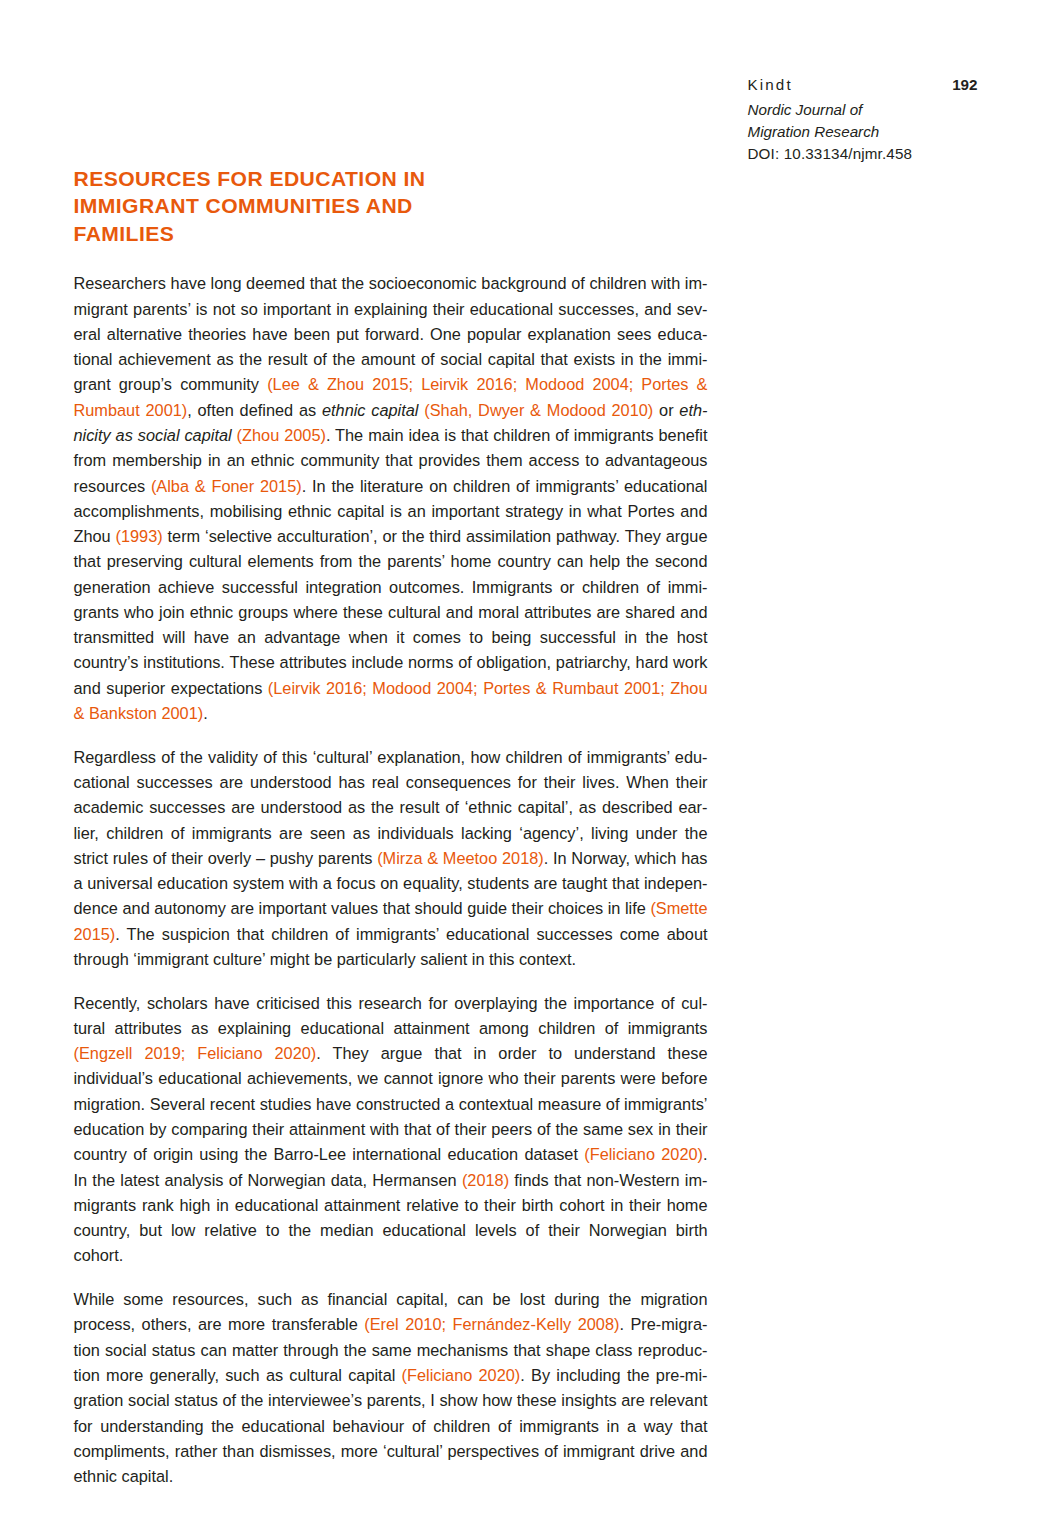Kindt 192
Nordic Journal of
Migration Research
DOI: 10.33134/njmr.458
Resources for education in immigrant communities and families
Researchers have long deemed that the socioeconomic background of children with immigrant parents’ is not so important in explaining their educational successes, and several alternative theories have been put forward. One popular explanation sees educational achievement as the result of the amount of social capital that exists in the immigrant group’s community (Lee & Zhou 2015; Leirvik 2016; Modood 2004; Portes & Rumbaut 2001), often defined as ethnic capital (Shah, Dwyer & Modood 2010) or ethnicity as social capital (Zhou 2005). The main idea is that children of immigrants benefit from membership in an ethnic community that provides them access to advantageous resources (Alba & Foner 2015). In the literature on children of immigrants’ educational accomplishments, mobilising ethnic capital is an important strategy in what Portes and Zhou (1993) term ‘selective acculturation’, or the third assimilation pathway. They argue that preserving cultural elements from the parents’ home country can help the second generation achieve successful integration outcomes. Immigrants or children of immigrants who join ethnic groups where these cultural and moral attributes are shared and transmitted will have an advantage when it comes to being successful in the host country’s institutions. These attributes include norms of obligation, patriarchy, hard work and superior expectations (Leirvik 2016; Modood 2004; Portes & Rumbaut 2001; Zhou & Bankston 2001).
Regardless of the validity of this ‘cultural’ explanation, how children of immigrants’ educational successes are understood has real consequences for their lives. When their academic successes are understood as the result of ‘ethnic capital’, as described earlier, children of immigrants are seen as individuals lacking ‘agency’, living under the strict rules of their overly – pushy parents (Mirza & Meetoo 2018). In Norway, which has a universal education system with a focus on equality, students are taught that independence and autonomy are important values that should guide their choices in life (Smette 2015). The suspicion that children of immigrants’ educational successes come about through ‘immigrant culture’ might be particularly salient in this context.
Recently, scholars have criticised this research for overplaying the importance of cultural attributes as explaining educational attainment among children of immigrants (Engzell 2019; Feliciano 2020). They argue that in order to understand these individual’s educational achievements, we cannot ignore who their parents were before migration. Several recent studies have constructed a contextual measure of immigrants’ education by comparing their attainment with that of their peers of the same sex in their country of origin using the Barro-Lee international education dataset (Feliciano 2020). In the latest analysis of Norwegian data, Hermansen (2018) finds that non-Western immigrants rank high in educational attainment relative to their birth cohort in their home country, but low relative to the median educational levels of their Norwegian birth cohort.
While some resources, such as financial capital, can be lost during the migration process, others, are more transferable (Erel 2010; Fernández-Kelly 2008). Pre-migration social status can matter through the same mechanisms that shape class reproduction more generally, such as cultural capital (Feliciano 2020). By including the pre-migration social status of the interviewee’s parents, I show how these insights are relevant for understanding the educational behaviour of children of immigrants in a way that compliments, rather than dismisses, more ‘cultural’ perspectives of immigrant drive and ethnic capital.